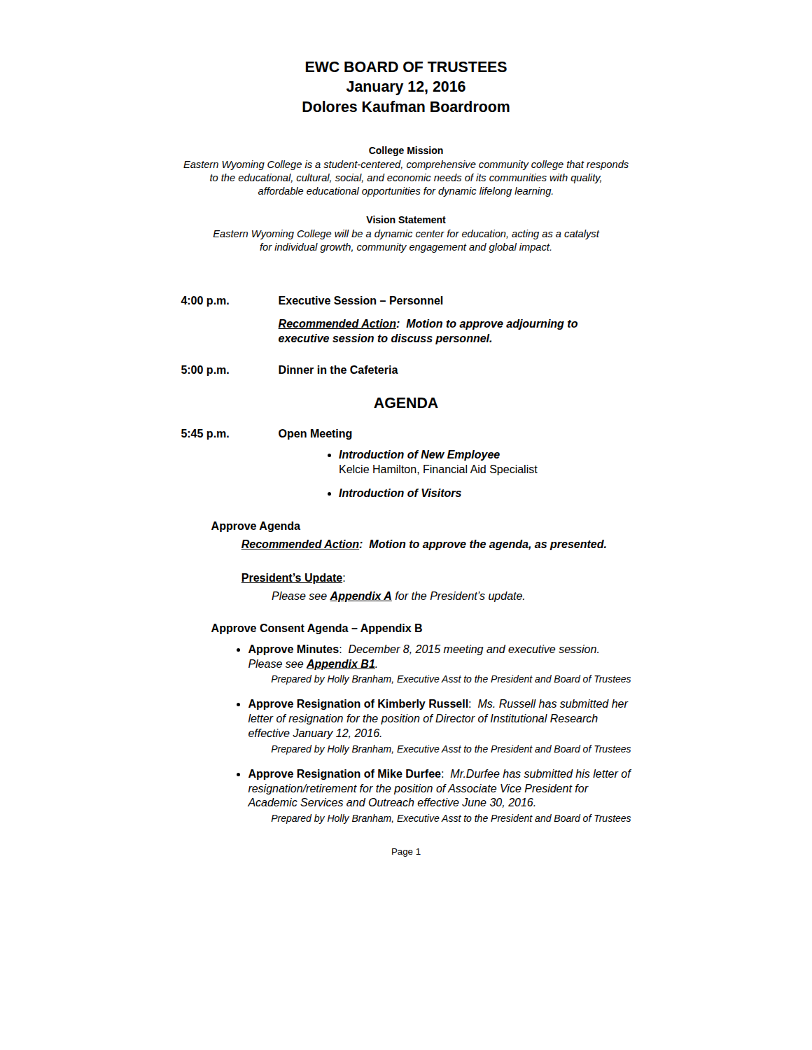EWC BOARD OF TRUSTEES
January 12, 2016
Dolores Kaufman Boardroom
College Mission
Eastern Wyoming College is a student-centered, comprehensive community college that responds
to the educational, cultural, social, and economic needs of its communities with quality,
affordable educational opportunities for dynamic lifelong learning.
Vision Statement
Eastern Wyoming College will be a dynamic center for education, acting as a catalyst
for individual growth, community engagement and global impact.
4:00 p.m.
Executive Session – Personnel
Recommended Action: Motion to approve adjourning to executive session to discuss personnel.
5:00 p.m.
Dinner in the Cafeteria
AGENDA
5:45 p.m.
Open Meeting
Introduction of New Employee
Kelcie Hamilton, Financial Aid Specialist
Introduction of Visitors
Approve Agenda
Recommended Action: Motion to approve the agenda, as presented.
President’s Update:
Please see Appendix A for the President’s update.
Approve Consent Agenda – Appendix B
Approve Minutes: December 8, 2015 meeting and executive session. Please see Appendix B1.
Prepared by Holly Branham, Executive Asst to the President and Board of Trustees
Approve Resignation of Kimberly Russell: Ms. Russell has submitted her letter of resignation for the position of Director of Institutional Research effective January 12, 2016.
Prepared by Holly Branham, Executive Asst to the President and Board of Trustees
Approve Resignation of Mike Durfee: Mr.Durfee has submitted his letter of resignation/retirement for the position of Associate Vice President for Academic Services and Outreach effective June 30, 2016.
Prepared by Holly Branham, Executive Asst to the President and Board of Trustees
Page 1